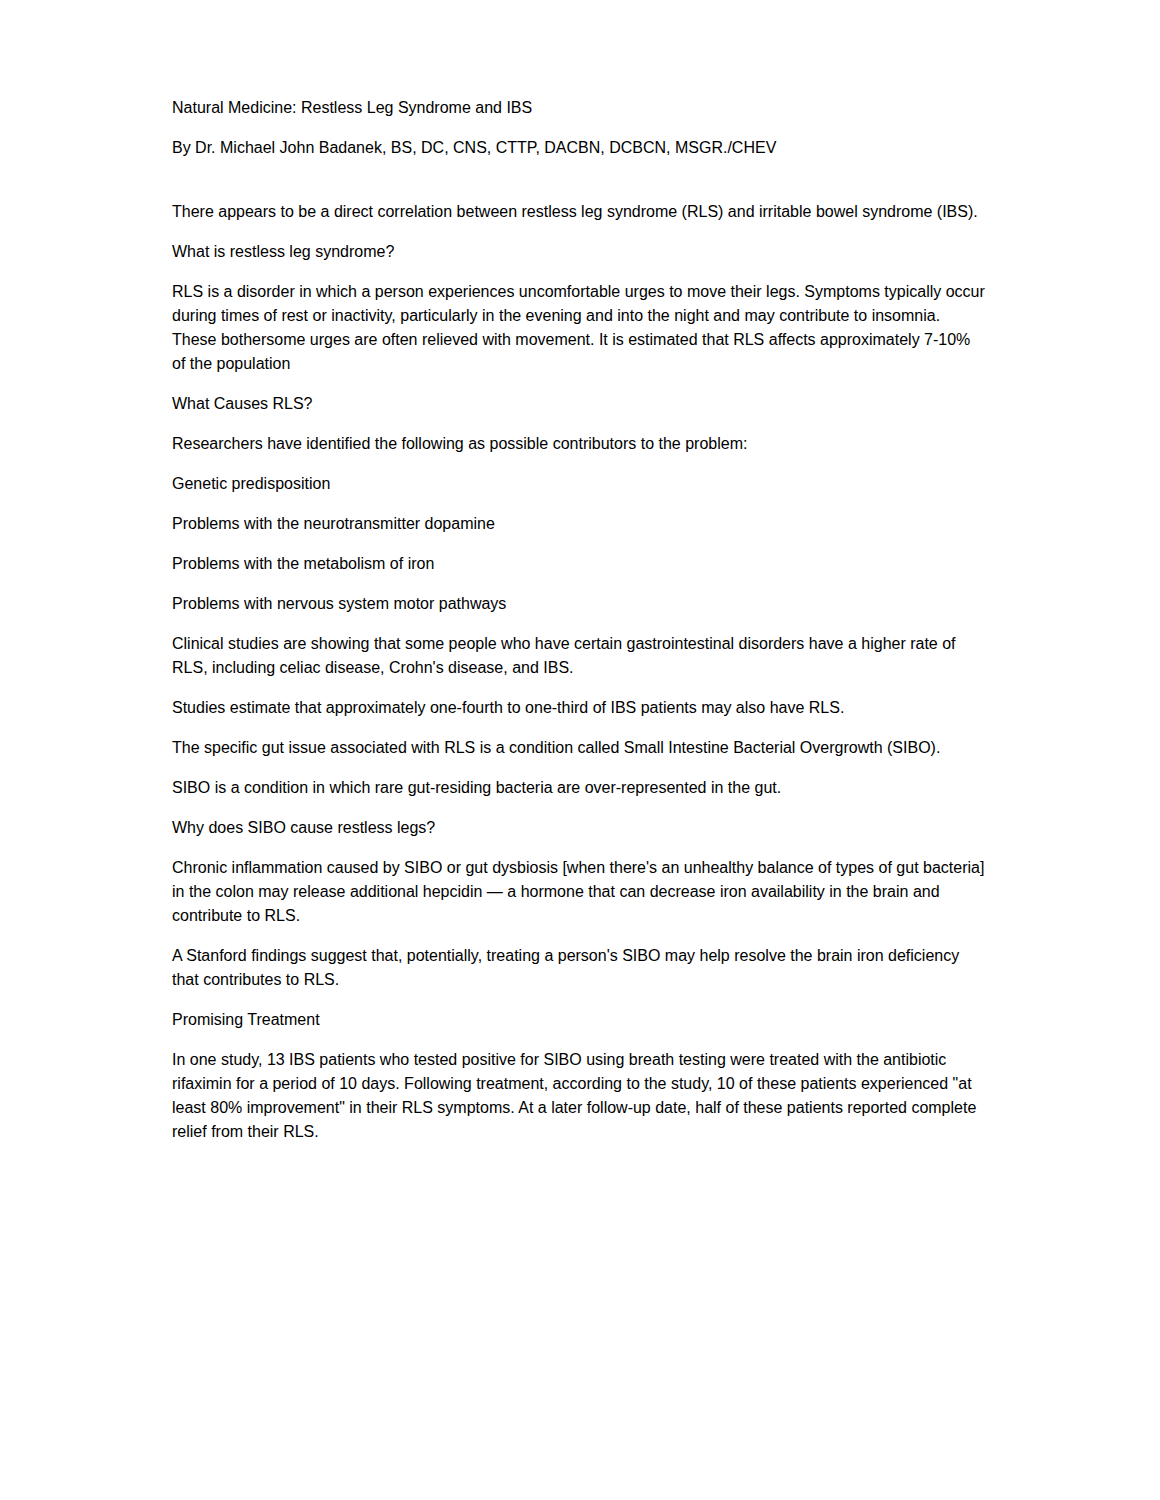Natural Medicine: Restless Leg Syndrome and IBS
By Dr. Michael John Badanek, BS, DC, CNS, CTTP, DACBN, DCBCN, MSGR./CHEV
There appears to be a direct correlation between restless leg syndrome (RLS) and irritable bowel syndrome (IBS).
What is restless leg syndrome?
RLS is a disorder in which a person experiences uncomfortable urges to move their legs. Symptoms typically occur during times of rest or inactivity, particularly in the evening and into the night and may contribute to insomnia. These bothersome urges are often relieved with movement. It is estimated that RLS affects approximately 7-10% of the population
What Causes RLS?
Researchers have identified the following as possible contributors to the problem:
Genetic predisposition
Problems with the neurotransmitter dopamine
Problems with the metabolism of iron
Problems with nervous system motor pathways
Clinical studies are showing that some people who have certain gastrointestinal disorders have a higher rate of RLS, including celiac disease, Crohn's disease, and IBS.
Studies estimate that approximately one-fourth to one-third of IBS patients may also have RLS.
The specific gut issue associated with RLS is a condition called Small Intestine Bacterial Overgrowth (SIBO).
SIBO is a condition in which rare gut-residing bacteria are over-represented in the gut.
Why does SIBO cause restless legs?
Chronic inflammation caused by SIBO or gut dysbiosis [when there's an unhealthy balance of types of gut bacteria] in the colon may release additional hepcidin — a hormone that can decrease iron availability in the brain and contribute to RLS.
A Stanford findings suggest that, potentially, treating a person's SIBO may help resolve the brain iron deficiency that contributes to RLS.
Promising Treatment
In one study, 13 IBS patients who tested positive for SIBO using breath testing were treated with the antibiotic rifaximin for a period of 10 days. Following treatment, according to the study, 10 of these patients experienced "at least 80% improvement" in their RLS symptoms. At a later follow-up date, half of these patients reported complete relief from their RLS.